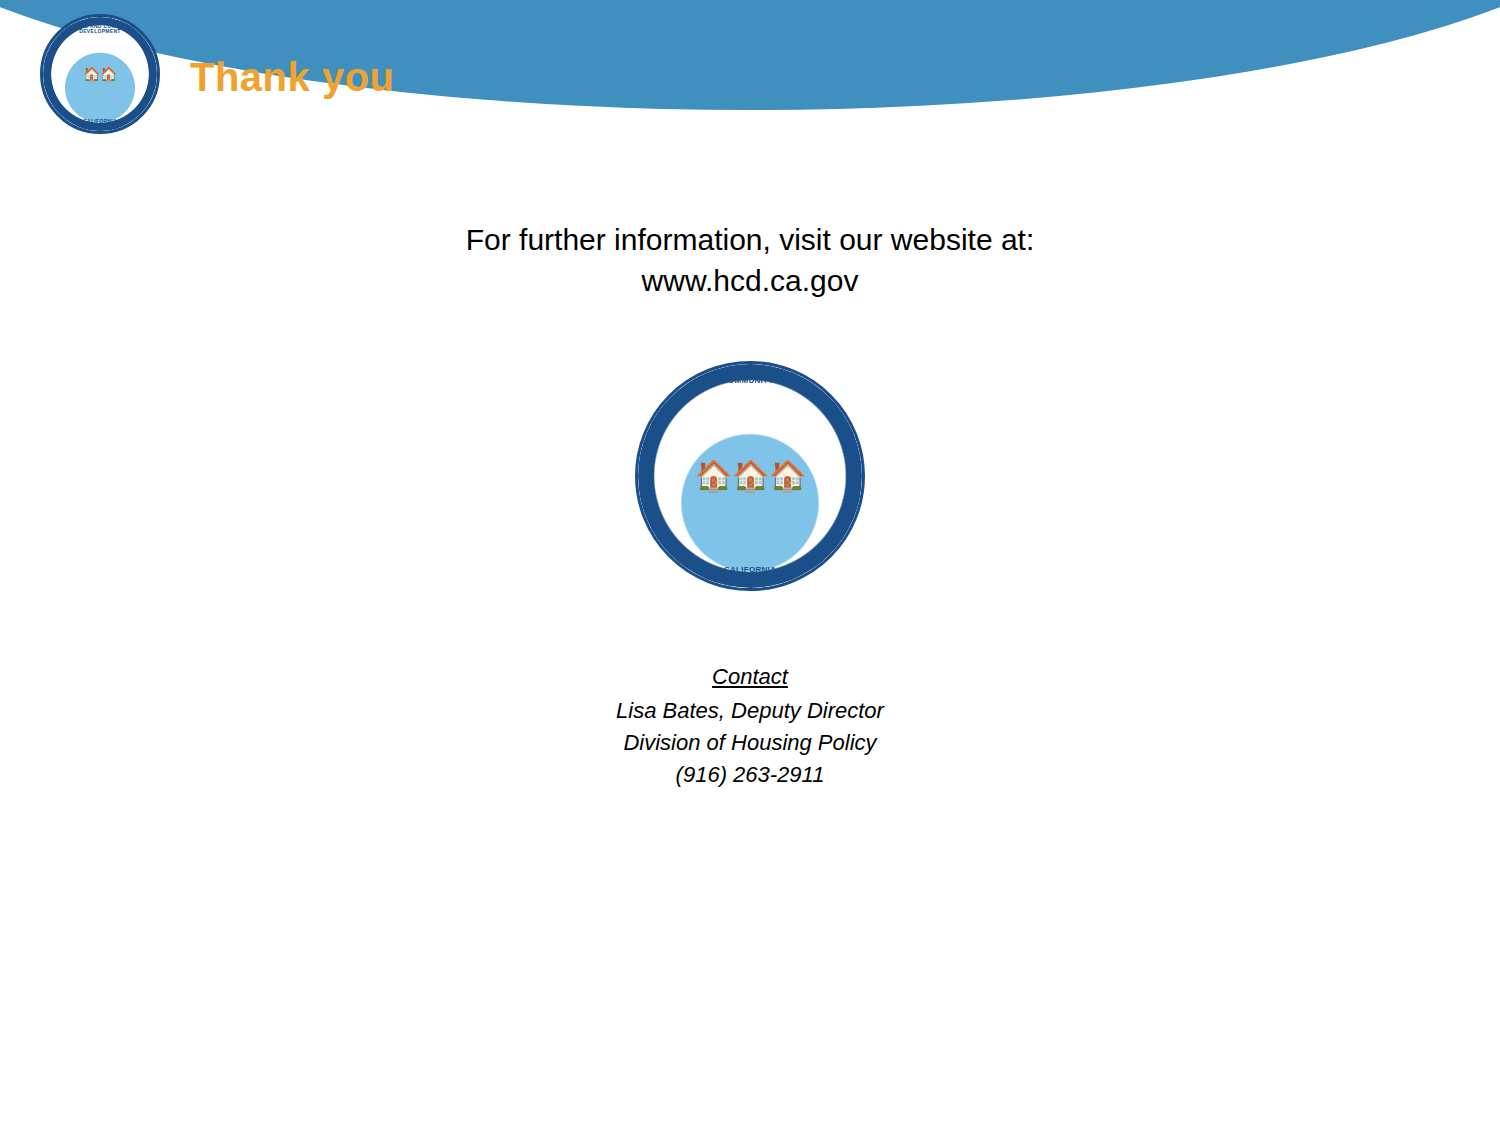Housing and Community Development 🏠🏠 California
Thank you
For further information, visit our website at:
www.hcd.ca.gov
Housing and Community Development 🏠🏠🏠 California
Contact Lisa Bates, Deputy Director
Division of Housing Policy
(916) 263-2911